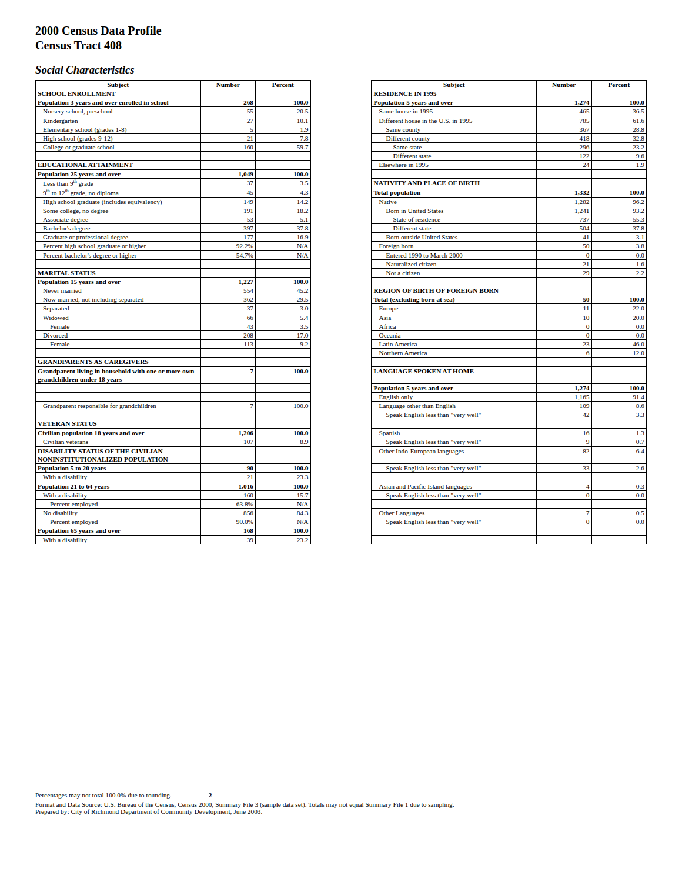2000 Census Data Profile
Census Tract 408
Social Characteristics
| Subject | Number | Percent | | Subject | Number | Percent |
| --- | --- | --- | --- | --- | --- | --- |
| SCHOOL ENROLLMENT | | | | RESIDENCE IN 1995 | | |
| Population 3 years and over enrolled in school | 268 | 100.0 | | Population 5 years and over | 1,274 | 100.0 |
| Nursery school, preschool | 55 | 20.5 | | Same house in 1995 | 465 | 36.5 |
| Kindergarten | 27 | 10.1 | | Different house in the U.S. in 1995 | 785 | 61.6 |
| Elementary school (grades 1-8) | 5 | 1.9 | | Same county | 367 | 28.8 |
| High school (grades 9-12) | 21 | 7.8 | | Different county | 418 | 32.8 |
| College or graduate school | 160 | 59.7 | | Same state | 296 | 23.2 |
| | | | | Different state | 122 | 9.6 |
| EDUCATIONAL ATTAINMENT | | | | Elsewhere in 1995 | 24 | 1.9 |
| Population 25 years and over | 1,049 | 100.0 | | | | |
| Less than 9 th grade | 37 | 3.5 | | NATIVITY AND PLACE OF BIRTH | | |
| 9 th to 12 th grade, no diploma | 45 | 4.3 | | Total population | 1,332 | 100.0 |
| High school graduate (includes equivalency) | 149 | 14.2 | | Native | 1,282 | 96.2 |
| Some college, no degree | 191 | 18.2 | | Born in United States | 1,241 | 93.2 |
| Associate degree | 53 | 5.1 | | State of residence | 737 | 55.3 |
| Bachelor's degree | 397 | 37.8 | | Different state | 504 | 37.8 |
| Graduate or professional degree | 177 | 16.9 | | Born outside United States | 41 | 3.1 |
| Percent high school graduate or higher | 92.2% | N/A | | Foreign born | 50 | 3.8 |
| Percent bachelor's degree or higher | 54.7% | N/A | | Entered 1990 to March 2000 | 0 | 0.0 |
| | | | | Naturalized citizen | 21 | 1.6 |
| MARITAL STATUS | | | | Not a citizen | 29 | 2.2 |
| Population 15 years and over | 1,227 | 100.0 | | | | |
| Never married | 554 | 45.2 | | REGION OF BIRTH OF FOREIGN BORN | | |
| Now married, not including separated | 362 | 29.5 | | Total (excluding born at sea) | 50 | 100.0 |
| Separated | 37 | 3.0 | | Europe | 11 | 22.0 |
| Widowed | 66 | 5.4 | | Asia | 10 | 20.0 |
| Female | 43 | 3.5 | | Africa | 0 | 0.0 |
| Divorced | 208 | 17.0 | | Oceania | 0 | 0.0 |
| Female | 113 | 9.2 | | Latin America | 23 | 46.0 |
| | | | | Northern America | 6 | 12.0 |
| GRANDPARENTS AS CAREGIVERS | | | | | | |
| Grandparent living in household with one or more own grandchildren under 18 years | 7 | 100.0 | | LANGUAGE SPOKEN AT HOME | | |
| | | | | Population 5 years and over | 1,274 | 100.0 |
| | | | | English only | 1,165 | 91.4 |
| Grandparent responsible for grandchildren | 7 | 100.0 | | Language other than English | 109 | 8.6 |
| | | | | Speak English less than "very well" | 42 | 3.3 |
| VETERAN STATUS | | | | | | |
| Civilian population 18 years and over | 1,206 | 100.0 | | Spanish | 16 | 1.3 |
| Civilian veterans | 107 | 8.9 | | Speak English less than "very well" | 9 | 0.7 |
| DISABILITY STATUS OF THE CIVILIAN NONINSTITUTIONALIZED POPULATION | | | | Other Indo-European languages | 82 | 6.4 |
| Population 5 to 20 years | 90 | 100.0 | | Speak English less than "very well" | 33 | 2.6 |
| With a disability | 21 | 23.3 | | | | |
| Population 21 to 64 years | 1,016 | 100.0 | | Asian and Pacific Island languages | 4 | 0.3 |
| With a disability | 160 | 15.7 | | Speak English less than "very well" | 0 | 0.0 |
| Percent employed | 63.8% | N/A | | | | |
| No disability | 856 | 84.3 | | Other Languages | 7 | 0.5 |
| Percent employed | 90.0% | N/A | | Speak English less than "very well" | 0 | 0.0 |
| Population 65 years and over | 168 | 100.0 | | | | |
| With a disability | 39 | 23.2 | | | | |
Percentages may not total 100.0% due to rounding. 2
Format and Data Source: U.S. Bureau of the Census, Census 2000, Summary File 3 (sample data set). Totals may not equal Summary File 1 due to sampling.
Prepared by: City of Richmond Department of Community Development, June 2003.